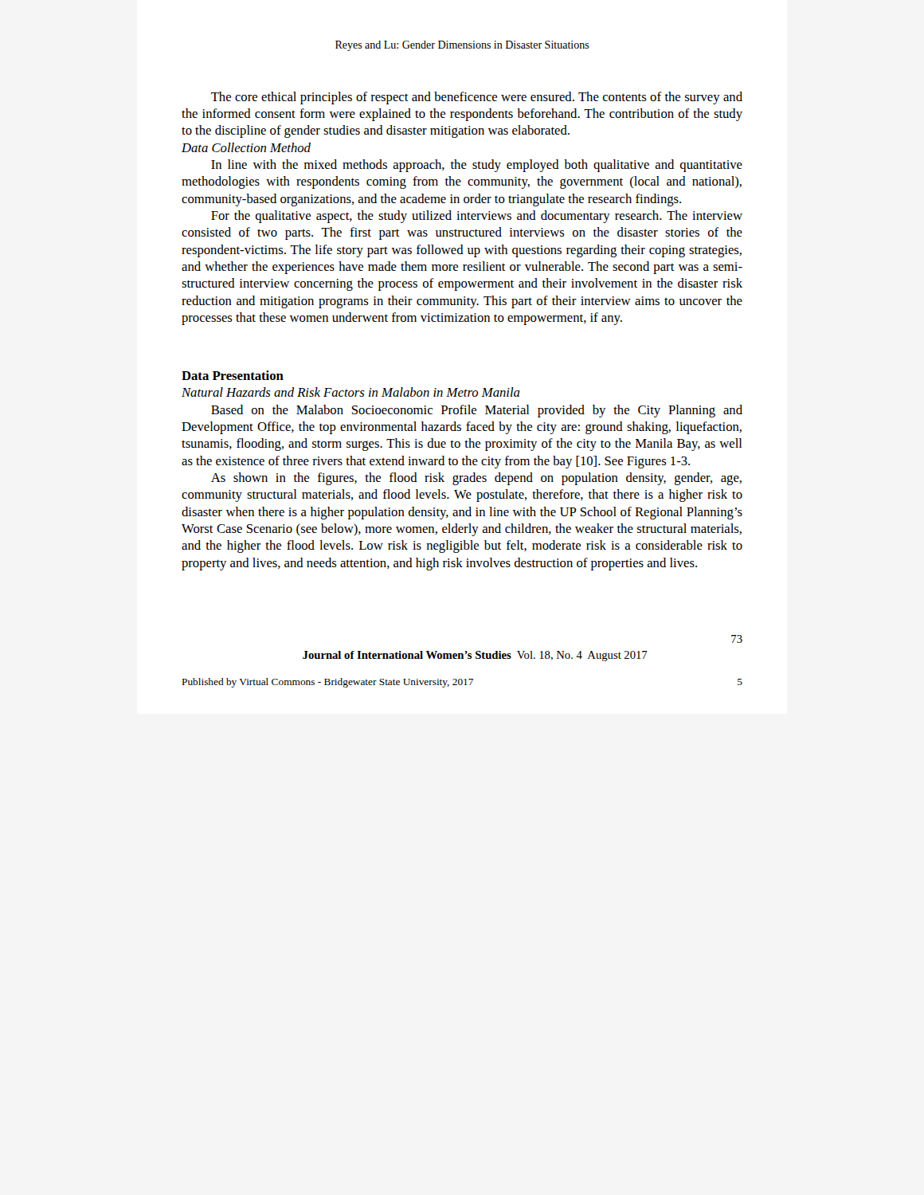Reyes and Lu: Gender Dimensions in Disaster Situations
The core ethical principles of respect and beneficence were ensured. The contents of the survey and the informed consent form were explained to the respondents beforehand. The contribution of the study to the discipline of gender studies and disaster mitigation was elaborated.
Data Collection Method
In line with the mixed methods approach, the study employed both qualitative and quantitative methodologies with respondents coming from the community, the government (local and national), community-based organizations, and the academe in order to triangulate the research findings.
For the qualitative aspect, the study utilized interviews and documentary research. The interview consisted of two parts. The first part was unstructured interviews on the disaster stories of the respondent-victims. The life story part was followed up with questions regarding their coping strategies, and whether the experiences have made them more resilient or vulnerable. The second part was a semi-structured interview concerning the process of empowerment and their involvement in the disaster risk reduction and mitigation programs in their community. This part of their interview aims to uncover the processes that these women underwent from victimization to empowerment, if any.
Data Presentation
Natural Hazards and Risk Factors in Malabon in Metro Manila
Based on the Malabon Socioeconomic Profile Material provided by the City Planning and Development Office, the top environmental hazards faced by the city are: ground shaking, liquefaction, tsunamis, flooding, and storm surges. This is due to the proximity of the city to the Manila Bay, as well as the existence of three rivers that extend inward to the city from the bay [10]. See Figures 1-3.
As shown in the figures, the flood risk grades depend on population density, gender, age, community structural materials, and flood levels. We postulate, therefore, that there is a higher risk to disaster when there is a higher population density, and in line with the UP School of Regional Planning’s Worst Case Scenario (see below), more women, elderly and children, the weaker the structural materials, and the higher the flood levels. Low risk is negligible but felt, moderate risk is a considerable risk to property and lives, and needs attention, and high risk involves destruction of properties and lives.
73
Journal of International Women’s Studies Vol. 18, No. 4 August 2017
Published by Virtual Commons - Bridgewater State University, 2017
5